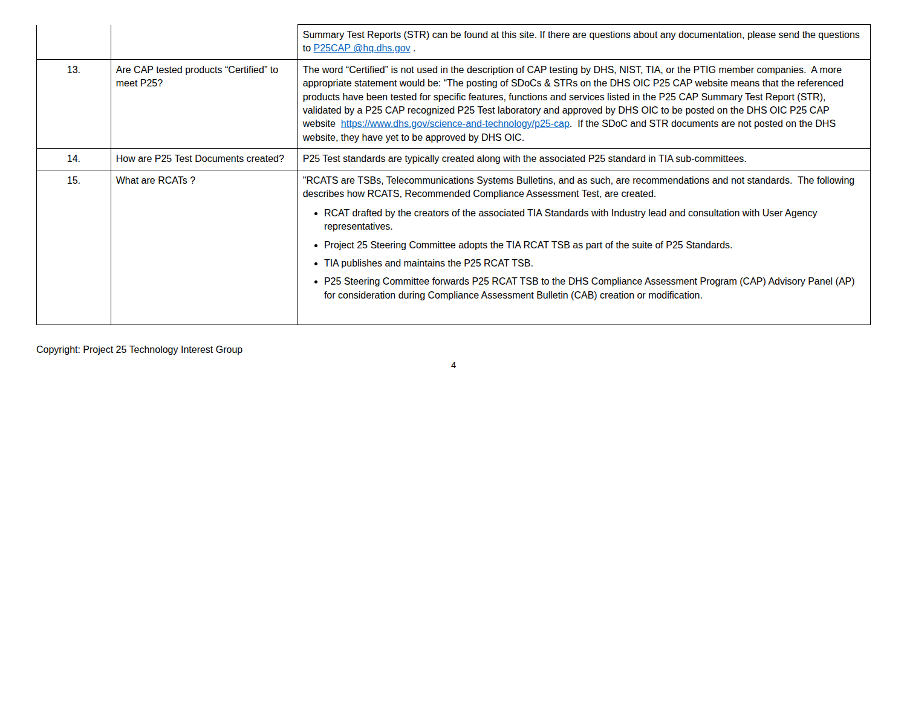| | | Summary Test Reports (STR) can be found at this site. If there are questions about any documentation, please send the questions to P25CAP @hq.dhs.gov . |
| 13. | Are CAP tested products “Certified” to meet P25? | The word “Certified” is not used in the description of CAP testing by DHS, NIST, TIA, or the PTIG member companies. A more appropriate statement would be: “The posting of SDoCs & STRs on the DHS OIC P25 CAP website means that the referenced products have been tested for specific features, functions and services listed in the P25 CAP Summary Test Report (STR), validated by a P25 CAP recognized P25 Test laboratory and approved by DHS OIC to be posted on the DHS OIC P25 CAP website https://www.dhs.gov/science-and-technology/p25-cap . If the SDoC and STR documents are not posted on the DHS website, they have yet to be approved by DHS OIC. |
| 14. | How are P25 Test Documents created? | P25 Test standards are typically created along with the associated P25 standard in TIA sub-committees. |
| 15. | What are RCATs ? | "RCATS are TSBs, Telecommunications Systems Bulletins, and as such, are recommendations and not standards. The following describes how RCATS, Recommended Compliance Assessment Test, are created. RCAT drafted by the creators of the associated TIA Standards with Industry lead and consultation with User Agency representatives. Project 25 Steering Committee adopts the TIA RCAT TSB as part of the suite of P25 Standards. TIA publishes and maintains the P25 RCAT TSB. P25 Steering Committee forwards P25 RCAT TSB to the DHS Compliance Assessment Program (CAP) Advisory Panel (AP) for consideration during Compliance Assessment Bulletin (CAB) creation or modification. |
Copyright: Project 25 Technology Interest Group
4